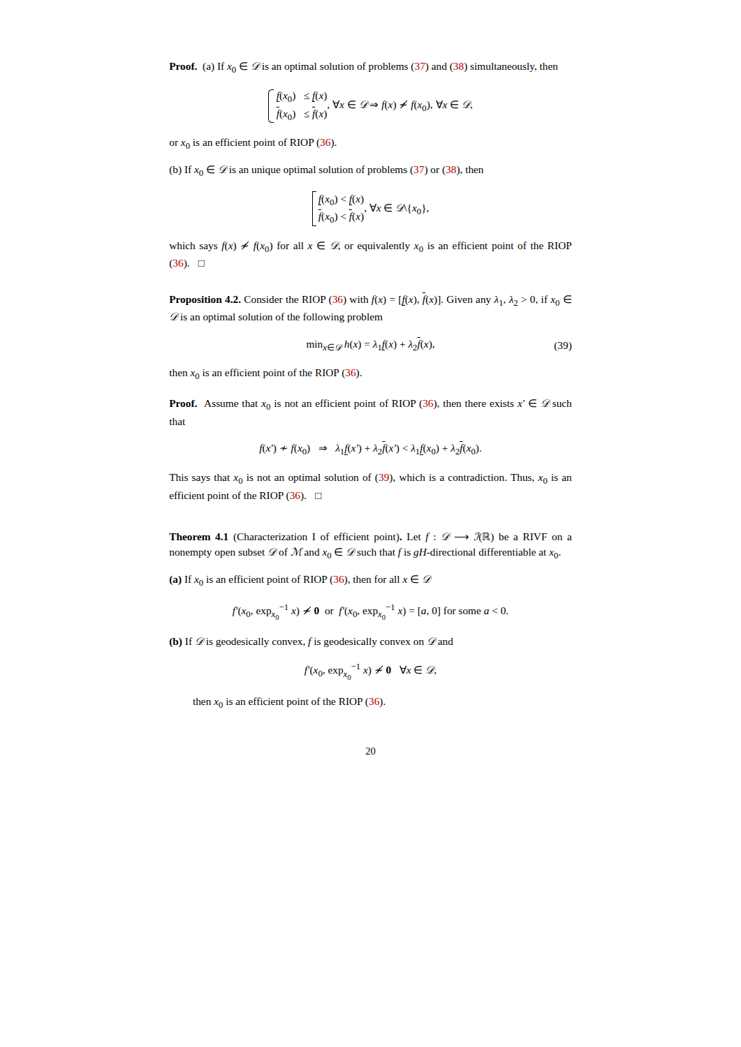Proof. (a) If x0 ∈ 𝒟 is an optimal solution of problems (37) and (38) simultaneously, then
f(x0) ≤ f(x) f(x0) ≤ f(x) , ∀x ∈ 𝒟 ⇒ f(x) ≁̸ f(x0), ∀x ∈ 𝒟,
or x0 is an efficient point of RIOP (36).
(b) If x0 ∈ 𝒟 is an unique optimal solution of problems (37) or (38), then
f(x0) < f(x) f(x0) < f(x) , ∀x ∈ 𝒟\{x0},
which says f(x) ≁̸ f(x0) for all x ∈ 𝒟, or equivalently x0 is an efficient point of the RIOP (36).□
Proposition 4.2. Consider the RIOP (36) with f(x) = [f(x), f(x)]. Given any λ1, λ2 > 0, if x0 ∈ 𝒟 is an optimal solution of the following problem
(39) minx∈𝒟 h(x) = λ1f(x) + λ2f(x),
then x0 is an efficient point of the RIOP (36).
Proof. Assume that x0 is not an efficient point of RIOP (36), then there exists x′ ∈ 𝒟 such that
f(x′) ≁ f(x0) ⇒ λ1f(x′) + λ2f(x′) < λ1f(x0) + λ2f(x0).
This says that x0 is not an optimal solution of (39), which is a contradiction. Thus, x0 is an efficient point of the RIOP (36).□
Theorem 4.1 (Characterization I of efficient point). Let f : 𝒟 ⟶ ℐ(ℝ) be a RIVF on a nonempty open subset 𝒟 of ℳ and x0 ∈ 𝒟 such that f is gH-directional differentiable at x0.
(a) If x0 is an efficient point of RIOP (36), then for all x ∈ 𝒟
f′(x0, expx0−1 x) ≁̸ 0 or f′(x0, expx0−1 x) = [a, 0] for some a < 0.
(b) If 𝒟 is geodesically convex, f is geodesically convex on 𝒟 and
f′(x0, expx0−1 x) ≁̸ 0 ∀x ∈ 𝒟,
then x0 is an efficient point of the RIOP (36).
20